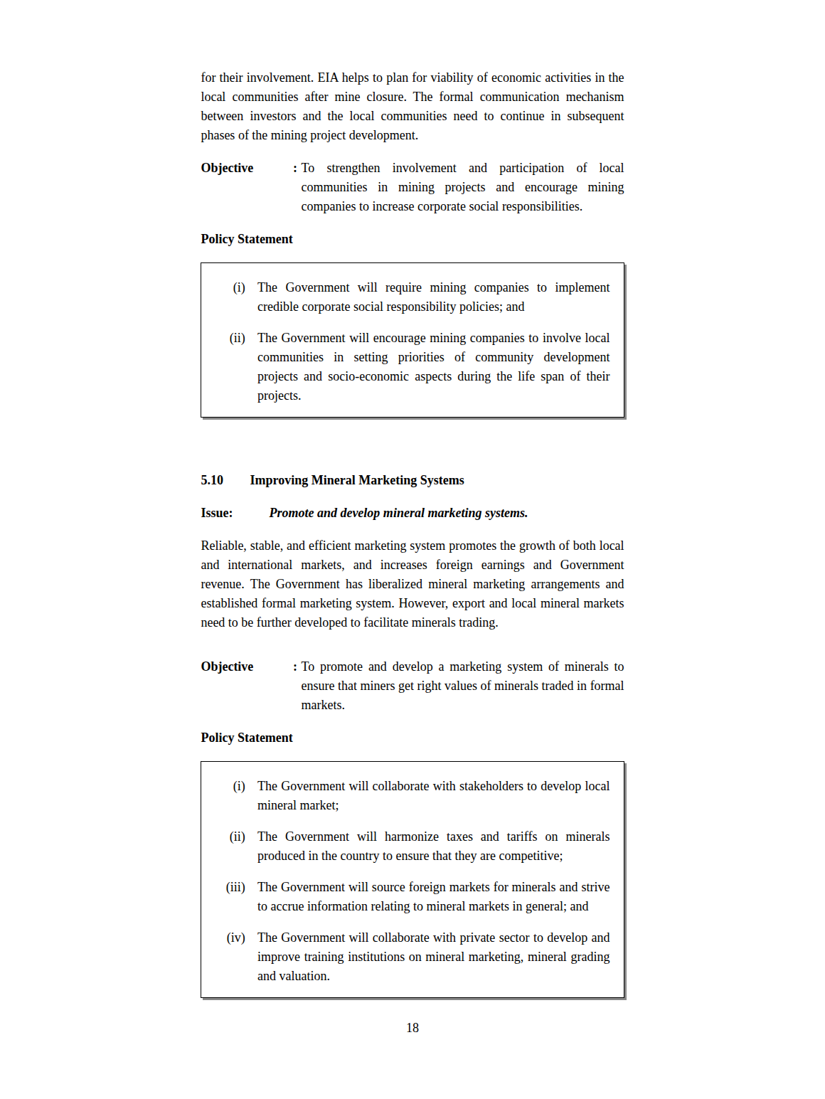for their involvement. EIA helps to plan for viability of economic activities in the local communities after mine closure. The formal communication mechanism between investors and the local communities need to continue in subsequent phases of the mining project development.
Objective
:
To strengthen involvement and participation of local communities in mining projects and encourage mining companies to increase corporate social responsibilities.
Policy Statement
(i) The Government will require mining companies to implement credible corporate social responsibility policies; and
(ii) The Government will encourage mining companies to involve local communities in setting priorities of community development projects and socio-economic aspects during the life span of their projects.
5.10 Improving Mineral Marketing Systems
Issue:
Promote and develop m ineral marketing systems.
Reliable, stable, and efficient marketing system promotes the growth of both local and international markets, and increases foreign earnings and Government revenue. The Government has liberalized mineral marketing arrangements and established formal marketing system. However, export and local mineral markets need to be further developed to facilitate minerals trading.
Objective
:
To promote and develop a marketing system of minerals to ensure that miners get right values of minerals traded in formal markets.
Policy Statement
(i) The Government will collaborate with stakeholders to develop local mineral market;
(ii) The Government will harmonize taxes and tariffs on minerals produced in the country to ensure that they are competitive;
(iii) The Government will source foreign markets for minerals and strive to accrue information relating to mineral markets in general; and
(iv) The Government will collaborate with private sector to develop and improve training institutions on mineral marketing, mineral grading and valuation.
18